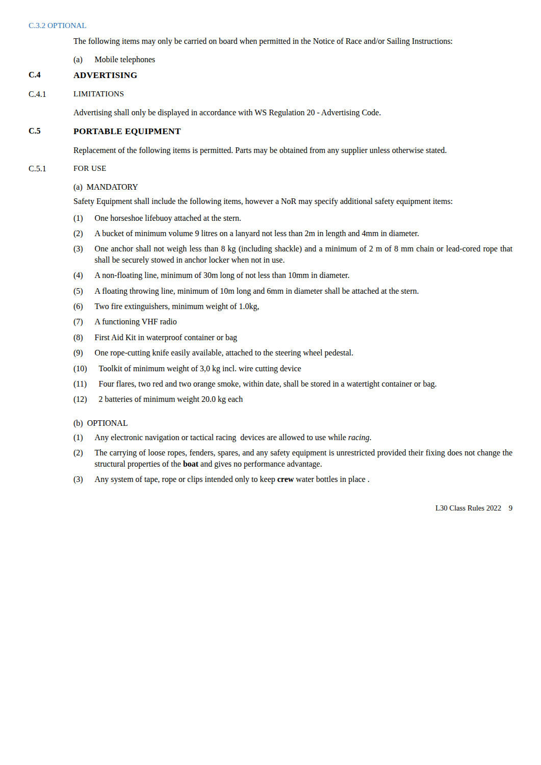C.3.2 OPTIONAL
The following items may only be carried on board when permitted in the Notice of Race and/or Sailing Instructions:
(a)
Mobile telephones
C.4
ADVERTISING
C.4.1
LIMITATIONS
Advertising shall only be displayed in accordance with WS Regulation 20 - Advertising Code.
C.5
PORTABLE EQUIPMENT
Replacement of the following items is permitted. Parts may be obtained from any supplier unless otherwise stated.
C.5.1
FOR USE
(a) MANDATORY
Safety Equipment shall include the following items, however a NoR may specify additional safety equipment items:
(1)
One horseshoe lifebuoy attached at the stern.
(2)
A bucket of minimum volume 9 litres on a lanyard not less than 2m in length and 4mm in diameter.
(3)
One anchor shall not weigh less than 8 kg (including shackle) and a minimum of 2 m of 8 mm chain or lead-cored rope that shall be securely stowed in anchor locker when not in use.
(4)
A non-floating line, minimum of 30m long of not less than 10mm in diameter.
(5)
A floating throwing line, minimum of 10m long and 6mm in diameter shall be attached at the stern.
(6)
Two fire extinguishers, minimum weight of 1.0kg,
(7)
A functioning VHF radio
(8)
First Aid Kit in waterproof container or bag
(9)
One rope-cutting knife easily available, attached to the steering wheel pedestal.
(10)
Toolkit of minimum weight of 3,0 kg incl. wire cutting device
(11)
Four flares, two red and two orange smoke, within date, shall be stored in a watertight container or bag.
(12)
2 batteries of minimum weight 20.0 kg each
(b) OPTIONAL
(1)
Any electronic navigation or tactical racing devices are allowed to use while racing.
(2)
The carrying of loose ropes, fenders, spares, and any safety equipment is unrestricted provided their fixing does not change the structural properties of the boat and gives no performance advantage.
(3)
Any system of tape, rope or clips intended only to keep crew water bottles in place .
L30 Class Rules 2022 9